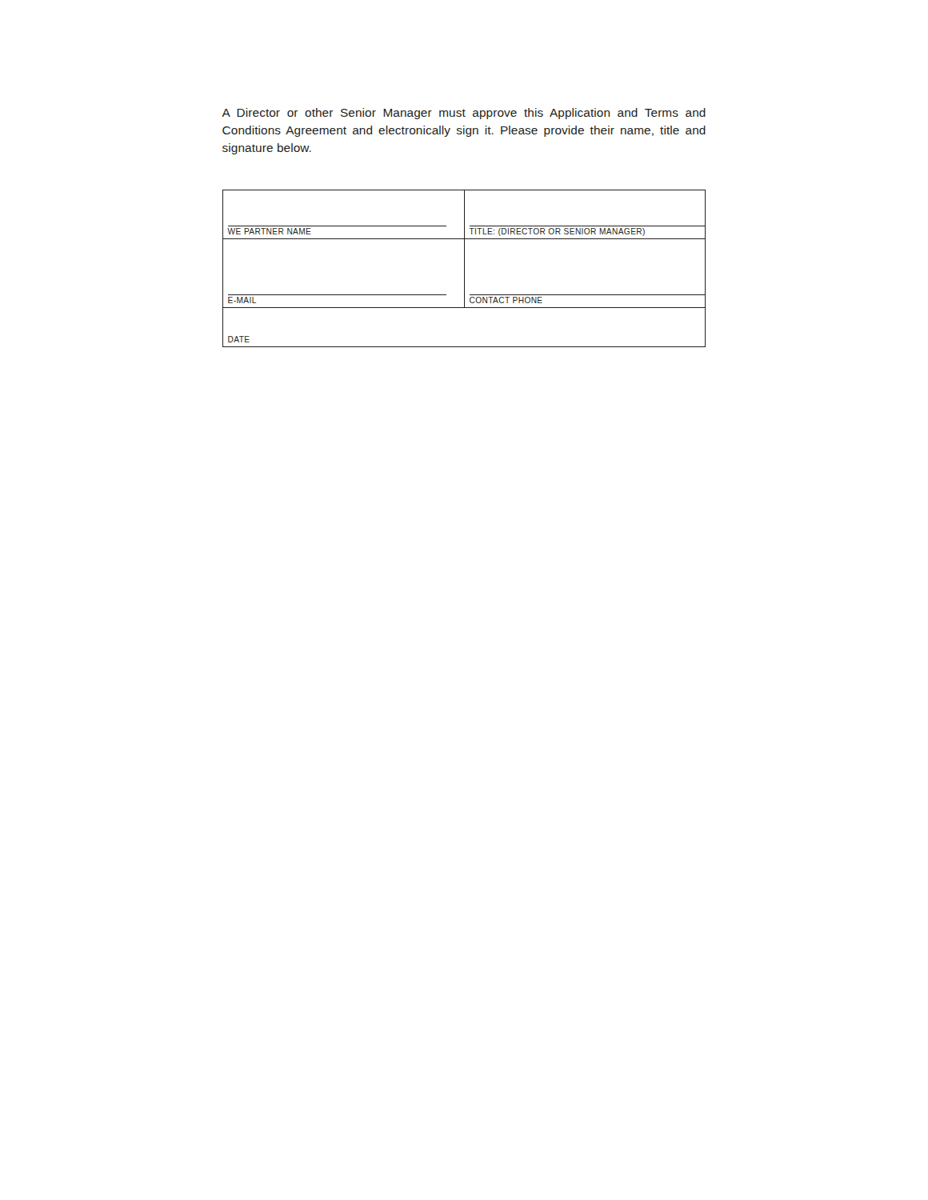A Director or other Senior Manager must approve this Application and Terms and Conditions Agreement and electronically sign it. Please provide their name, title and signature below.
| WE PARTNER NAME | TITLE: (DIRECTOR OR SENIOR MANAGER) |
| E-MAIL | CONTACT PHONE |
| DATE |